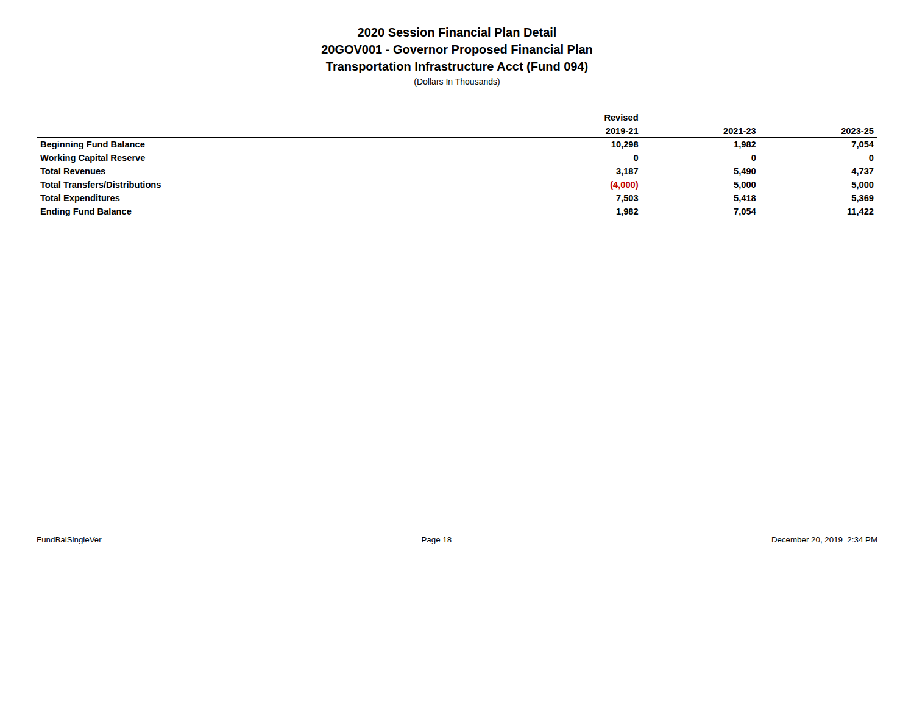2020 Session Financial Plan Detail
20GOV001 - Governor Proposed Financial Plan
Transportation Infrastructure Acct (Fund 094)
(Dollars In Thousands)
| | Revised | | |
| --- | --- | --- | --- |
| | 2019-21 | 2021-23 | 2023-25 |
| Beginning Fund Balance | 10,298 | 1,982 | 7,054 |
| Working Capital Reserve | 0 | 0 | 0 |
| Total Revenues | 3,187 | 5,490 | 4,737 |
| Total Transfers/Distributions | (4,000) | 5,000 | 5,000 |
| Total Expenditures | 7,503 | 5,418 | 5,369 |
| Ending Fund Balance | 1,982 | 7,054 | 11,422 |
FundBalSingleVer
Page 18
December 20, 2019 2:34 PM